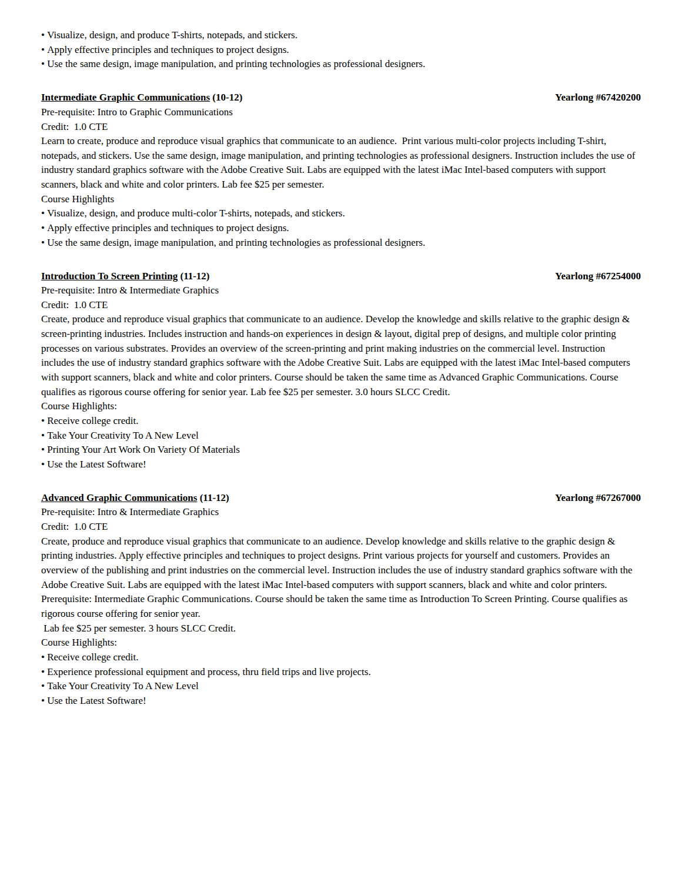Visualize, design, and produce T-shirts, notepads, and stickers.
Apply effective principles and techniques to project designs.
Use the same design, image manipulation, and printing technologies as professional designers.
Intermediate Graphic Communications (10-12) Yearlong #67420200
Pre-requisite: Intro to Graphic Communications
Credit: 1.0 CTE
Learn to create, produce and reproduce visual graphics that communicate to an audience. Print various multi-color projects including T-shirt, notepads, and stickers. Use the same design, image manipulation, and printing technologies as professional designers. Instruction includes the use of industry standard graphics software with the Adobe Creative Suit. Labs are equipped with the latest iMac Intel-based computers with support scanners, black and white and color printers. Lab fee $25 per semester.
Course Highlights
Visualize, design, and produce multi-color T-shirts, notepads, and stickers.
Apply effective principles and techniques to project designs.
Use the same design, image manipulation, and printing technologies as professional designers.
Introduction To Screen Printing (11-12) Yearlong #67254000
Pre-requisite: Intro & Intermediate Graphics
Credit: 1.0 CTE
Create, produce and reproduce visual graphics that communicate to an audience. Develop the knowledge and skills relative to the graphic design & screen-printing industries. Includes instruction and hands-on experiences in design & layout, digital prep of designs, and multiple color printing processes on various substrates. Provides an overview of the screen-printing and print making industries on the commercial level. Instruction includes the use of industry standard graphics software with the Adobe Creative Suit. Labs are equipped with the latest iMac Intel-based computers with support scanners, black and white and color printers. Course should be taken the same time as Advanced Graphic Communications. Course qualifies as rigorous course offering for senior year. Lab fee $25 per semester. 3.0 hours SLCC Credit.
Course Highlights:
Receive college credit.
Take Your Creativity To A New Level
Printing Your Art Work On Variety Of Materials
Use the Latest Software!
Advanced Graphic Communications (11-12) Yearlong #67267000
Pre-requisite: Intro & Intermediate Graphics
Credit: 1.0 CTE
Create, produce and reproduce visual graphics that communicate to an audience. Develop knowledge and skills relative to the graphic design & printing industries. Apply effective principles and techniques to project designs. Print various projects for yourself and customers. Provides an overview of the publishing and print industries on the commercial level. Instruction includes the use of industry standard graphics software with the Adobe Creative Suit. Labs are equipped with the latest iMac Intel-based computers with support scanners, black and white and color printers. Prerequisite: Intermediate Graphic Communications. Course should be taken the same time as Introduction To Screen Printing. Course qualifies as rigorous course offering for senior year.
Lab fee $25 per semester. 3 hours SLCC Credit.
Course Highlights:
Receive college credit.
Experience professional equipment and process, thru field trips and live projects.
Take Your Creativity To A New Level
Use the Latest Software!